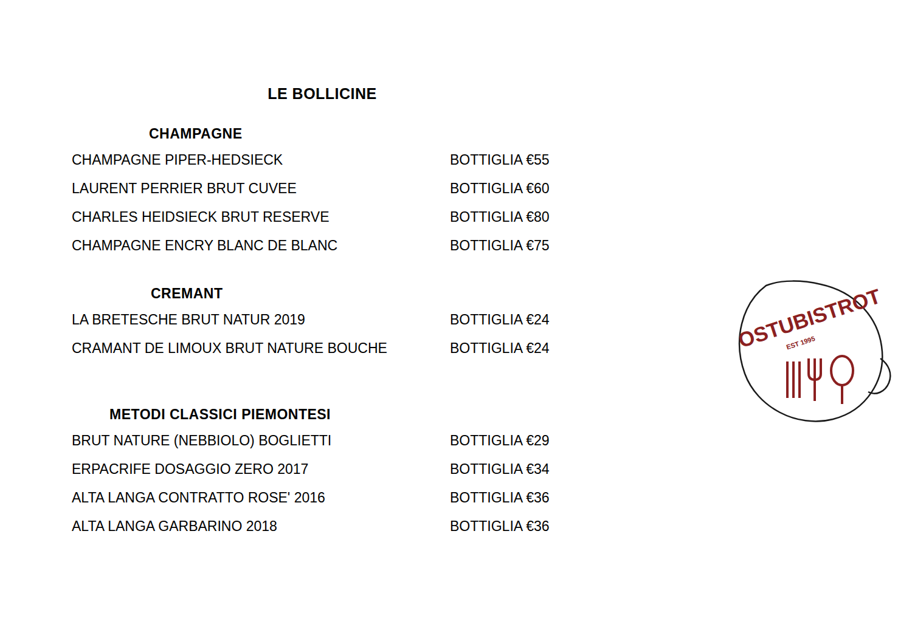LE BOLLICINE
CHAMPAGNE
CHAMPAGNE PIPER-HEDSIECK BOTTIGLIA €55
LAURENT PERRIER BRUT CUVEE BOTTIGLIA €60
CHARLES HEIDSIECK BRUT RESERVE BOTTIGLIA €80
CHAMPAGNE ENCRY BLANC DE BLANC BOTTIGLIA €75
CREMANT
LA BRETESCHE BRUT NATUR 2019 BOTTIGLIA €24
CRAMANT DE LIMOUX BRUT NATURE BOUCHE BOTTIGLIA €24
METODI CLASSICI PIEMONTESI
BRUT NATURE (NEBBIOLO) BOGLIETTI BOTTIGLIA €29
ERPACRIFE DOSAGGIO ZERO 2017 BOTTIGLIA €34
ALTA LANGA CONTRATTO ROSE' 2016 BOTTIGLIA €36
ALTA LANGA GARBARINO 2018 BOTTIGLIA €36
OSTUBISTROT EST 1995